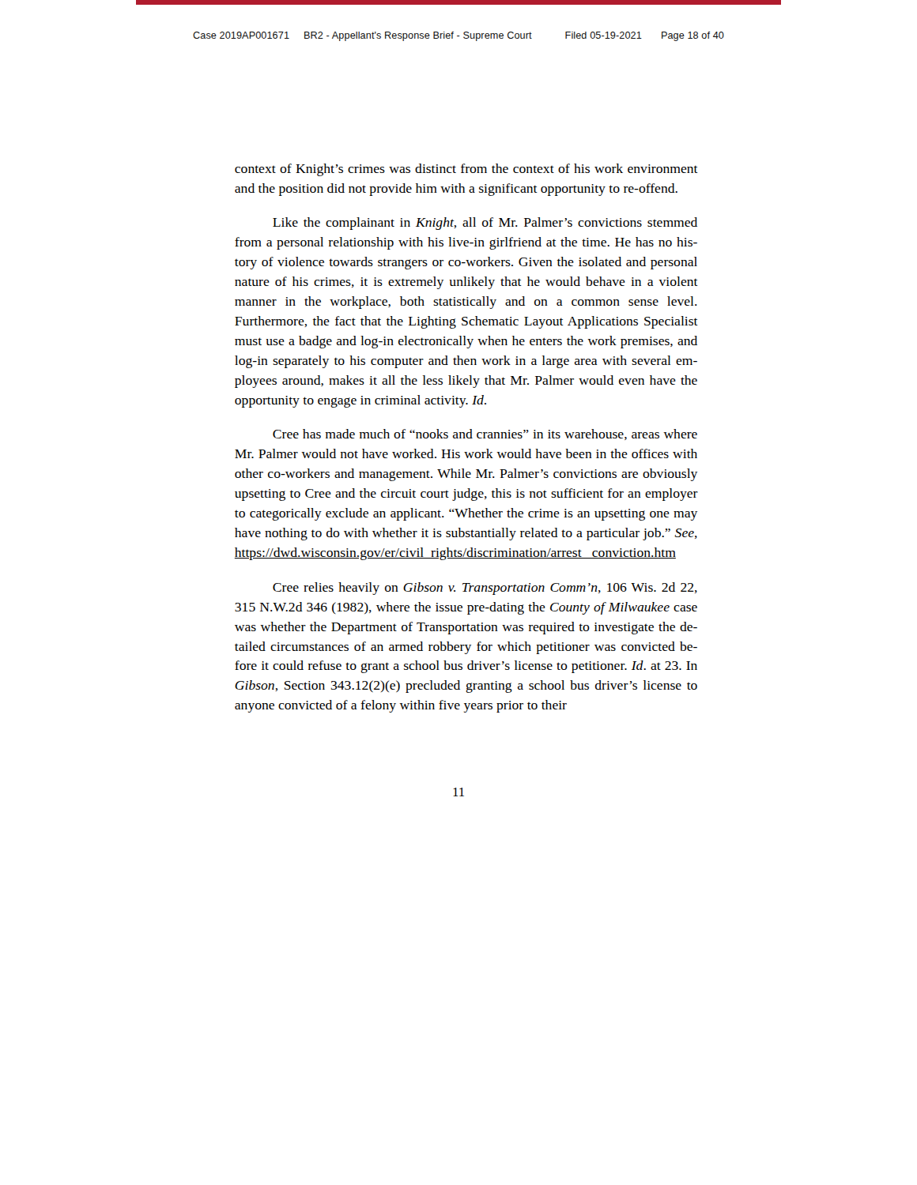Case 2019AP001671 BR2 - Appellant's Response Brief - Supreme Court Filed 05-19-2021 Page 18 of 40
context of Knight’s crimes was distinct from the context of his work environment and the position did not provide him with a significant opportunity to re-offend.
Like the complainant in Knight, all of Mr. Palmer’s convictions stemmed from a personal relationship with his live-in girlfriend at the time. He has no history of violence towards strangers or co-workers. Given the isolated and personal nature of his crimes, it is extremely unlikely that he would behave in a violent manner in the workplace, both statistically and on a common sense level. Furthermore, the fact that the Lighting Schematic Layout Applications Specialist must use a badge and log-in electronically when he enters the work premises, and log-in separately to his computer and then work in a large area with several employees around, makes it all the less likely that Mr. Palmer would even have the opportunity to engage in criminal activity. Id.
Cree has made much of “nooks and crannies” in its warehouse, areas where Mr. Palmer would not have worked. His work would have been in the offices with other co-workers and management. While Mr. Palmer’s convictions are obviously upsetting to Cree and the circuit court judge, this is not sufficient for an employer to categorically exclude an applicant. “Whether the crime is an upsetting one may have nothing to do with whether it is substantially related to a particular job.” See, https://dwd.wisconsin.gov/er/civil_rights/discrimination/arrest_ conviction.htm
Cree relies heavily on Gibson v. Transportation Comm’n, 106 Wis. 2d 22, 315 N.W.2d 346 (1982), where the issue pre-dating the County of Milwaukee case was whether the Department of Transportation was required to investigate the detailed circumstances of an armed robbery for which petitioner was convicted before it could refuse to grant a school bus driver’s license to petitioner. Id. at 23. In Gibson, Section 343.12(2)(e) precluded granting a school bus driver’s license to anyone convicted of a felony within five years prior to their
11